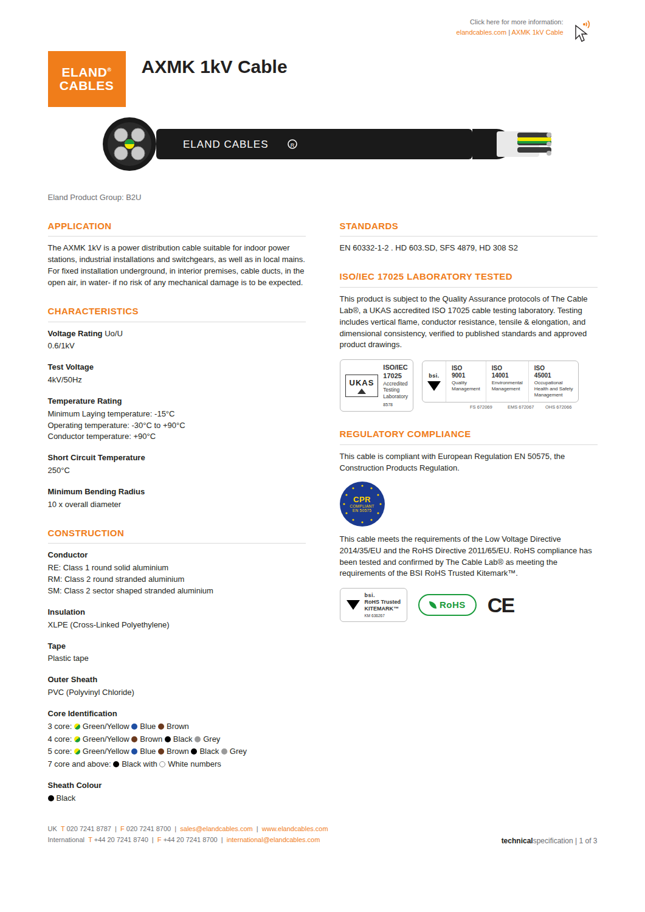Click here for more information:
elandcables.com | AXMK 1kV Cable
ELAND®
CABLES
AXMK 1kV Cable
AXMK 1kV cable ELAND CABLES R
Eland Product Group: B2U
Application
The AXMK 1kV is a power distribution cable suitable for indoor power stations, industrial installations and switchgears, as well as in local mains. For fixed installation underground, in interior premises, cable ducts, in the open air, in water- if no risk of any mechanical damage is to be expected.
Characteristics
Voltage Rating Uo/U
0.6/1kV
Test Voltage
4kV/50Hz
Temperature Rating
Minimum Laying temperature: -15°C
Operating temperature: -30°C to +90°C
Conductor temperature: +90°C
Short Circuit Temperature
250°C
Minimum Bending Radius
10 x overall diameter
Construction
Conductor
RE: Class 1 round solid aluminium
RM: Class 2 round stranded aluminium
SM: Class 2 sector shaped stranded aluminium
Insulation
XLPE (Cross-Linked Polyethylene)
Tape
Plastic tape
Outer Sheath
PVC (Polyvinyl Chloride)
Core Identification
3 core: Green/Yellow Blue Brown
4 core: Green/Yellow Brown Black Grey
5 core: Green/Yellow Blue Brown Black Grey
7 core and above: Black with White numbers
Sheath Colour
Black
Standards
EN 60332-1-2 . HD 603.SD, SFS 4879, HD 308 S2
ISO/IEC 17025 Laboratory Tested
This product is subject to the Quality Assurance protocols of The Cable Lab®, a UKAS accredited ISO 17025 cable testing laboratory. Testing includes vertical flame, conductor resistance, tensile & elongation, and dimensional consistency, verified to published standards and approved product drawings.
UKAS
ISO/IEC
17025 Accredited
Testing
Laboratory
8578
bsi.
ISO
9001 Quality
Management
ISO
14001 Environmental
Management
ISO
45001 Occupational
Health and Safety
Management
FS 672069 EMS 672067 OHS 672066
Regulatory Compliance
This cable is compliant with European Regulation EN 50575, the Construction Products Regulation.
CPR
COMPLIANT
EN 50575
This cable meets the requirements of the Low Voltage Directive 2014/35/EU and the RoHS Directive 2011/65/EU. RoHS compliance has been tested and confirmed by The Cable Lab® as meeting the requirements of the BSI RoHS Trusted Kitemark™.
bsi. RoHS Trusted
KITEMARK™
KM 636267
RoHS
CE
UK T 020 7241 8787 | F 020 7241 8700 | sales@elandcables.com | www.elandcables.com
International T +44 20 7241 8740 | F +44 20 7241 8700 | international@elandcables.com
technicalspecification | 1 of 3